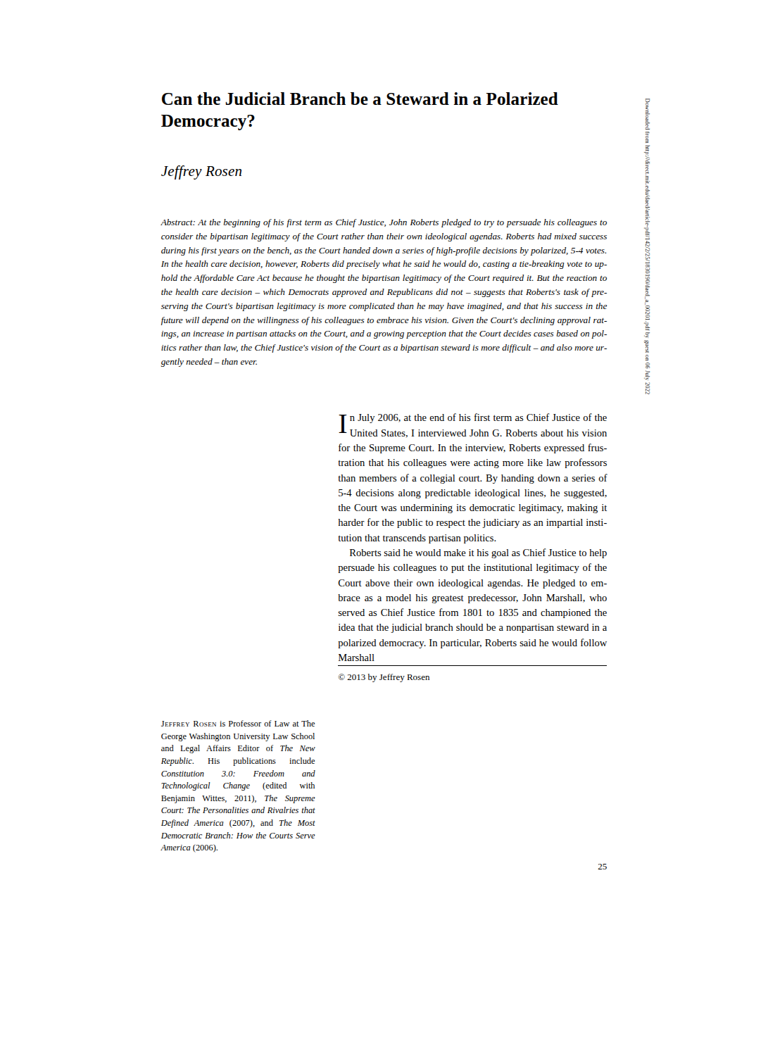Downloaded from http://direct.mit.edu/daed/article-pdf/142/2/25/1830190/daed_a_00201.pdf by guest on 06 July 2022
Can the Judicial Branch be a Steward in a Polarized Democracy?
Jeffrey Rosen
Abstract: At the beginning of his first term as Chief Justice, John Roberts pledged to try to persuade his colleagues to consider the bipartisan legitimacy of the Court rather than their own ideological agendas. Roberts had mixed success during his first years on the bench, as the Court handed down a series of high-profile decisions by polarized, 5-4 votes. In the health care decision, however, Roberts did precisely what he said he would do, casting a tie-breaking vote to uphold the Affordable Care Act because he thought the bipartisan legitimacy of the Court required it. But the reaction to the health care decision – which Democrats approved and Republicans did not – suggests that Roberts's task of preserving the Court's bipartisan legitimacy is more complicated than he may have imagined, and that his success in the future will depend on the willingness of his colleagues to embrace his vision. Given the Court's declining approval ratings, an increase in partisan attacks on the Court, and a growing perception that the Court decides cases based on politics rather than law, the Chief Justice's vision of the Court as a bipartisan steward is more difficult – and also more urgently needed – than ever.
Jeffrey Rosen is Professor of Law at The George Washington University Law School and Legal Affairs Editor of The New Republic. His publications include Constitution 3.0: Freedom and Technological Change (edited with Benjamin Wittes, 2011), The Supreme Court: The Personalities and Rivalries that Defined America (2007), and The Most Democratic Branch: How the Courts Serve America (2006).
In July 2006, at the end of his first term as Chief Justice of the United States, I interviewed John G. Roberts about his vision for the Supreme Court. In the interview, Roberts expressed frustration that his colleagues were acting more like law professors than members of a collegial court. By handing down a series of 5-4 decisions along predictable ideological lines, he suggested, the Court was undermining its democratic legitimacy, making it harder for the public to respect the judiciary as an impartial institution that transcends partisan politics.
Roberts said he would make it his goal as Chief Justice to help persuade his colleagues to put the institutional legitimacy of the Court above their own ideological agendas. He pledged to embrace as a model his greatest predecessor, John Marshall, who served as Chief Justice from 1801 to 1835 and championed the idea that the judicial branch should be a nonpartisan steward in a polarized democracy. In particular, Roberts said he would follow Marshall
© 2013 by Jeffrey Rosen
25